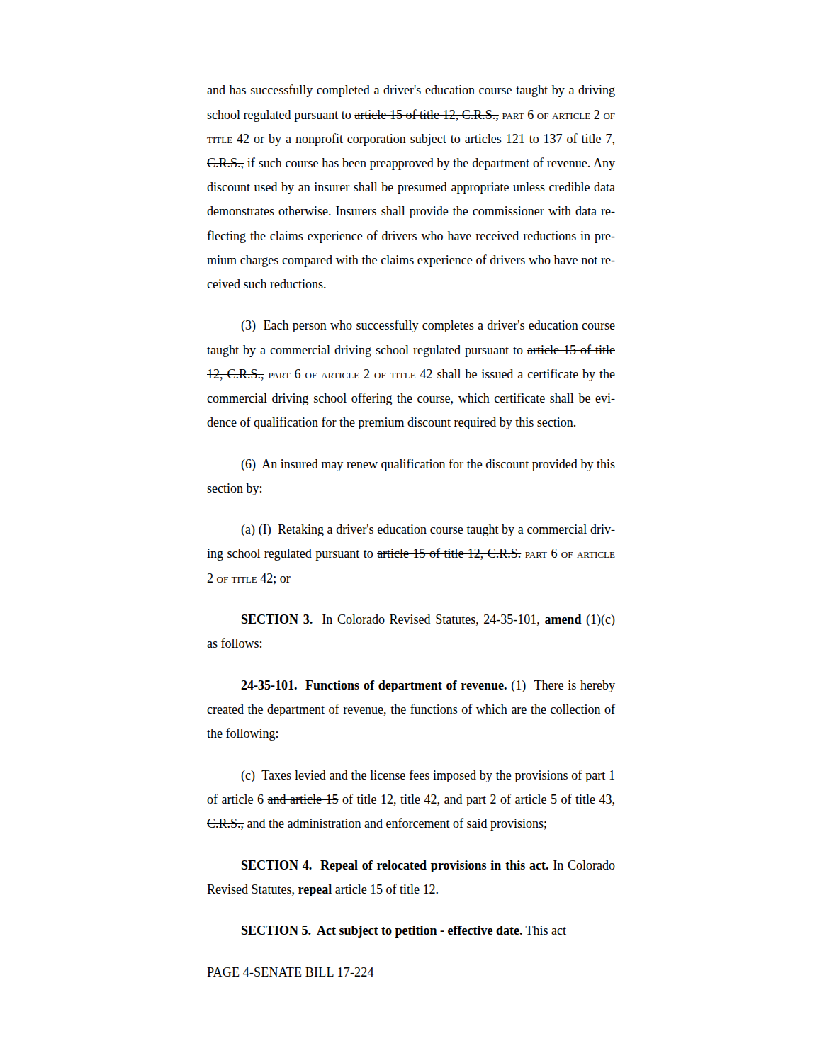and has successfully completed a driver's education course taught by a driving school regulated pursuant to article 15 of title 12, C.R.S., part 6 of article 2 of title 42 or by a nonprofit corporation subject to articles 121 to 137 of title 7, C.R.S., if such course has been preapproved by the department of revenue. Any discount used by an insurer shall be presumed appropriate unless credible data demonstrates otherwise. Insurers shall provide the commissioner with data reflecting the claims experience of drivers who have received reductions in premium charges compared with the claims experience of drivers who have not received such reductions.
(3) Each person who successfully completes a driver's education course taught by a commercial driving school regulated pursuant to article 15 of title 12, C.R.S., part 6 of article 2 of title 42 shall be issued a certificate by the commercial driving school offering the course, which certificate shall be evidence of qualification for the premium discount required by this section.
(6) An insured may renew qualification for the discount provided by this section by:
(a) (I) Retaking a driver's education course taught by a commercial driving school regulated pursuant to article 15 of title 12, C.R.S. part 6 of article 2 of title 42; or
SECTION 3. In Colorado Revised Statutes, 24-35-101, amend (1)(c) as follows:
24-35-101. Functions of department of revenue. (1) There is hereby created the department of revenue, the functions of which are the collection of the following:
(c) Taxes levied and the license fees imposed by the provisions of part 1 of article 6 and article 15 of title 12, title 42, and part 2 of article 5 of title 43, C.R.S., and the administration and enforcement of said provisions;
SECTION 4. Repeal of relocated provisions in this act. In Colorado Revised Statutes, repeal article 15 of title 12.
SECTION 5. Act subject to petition - effective date. This act
PAGE 4-SENATE BILL 17-224